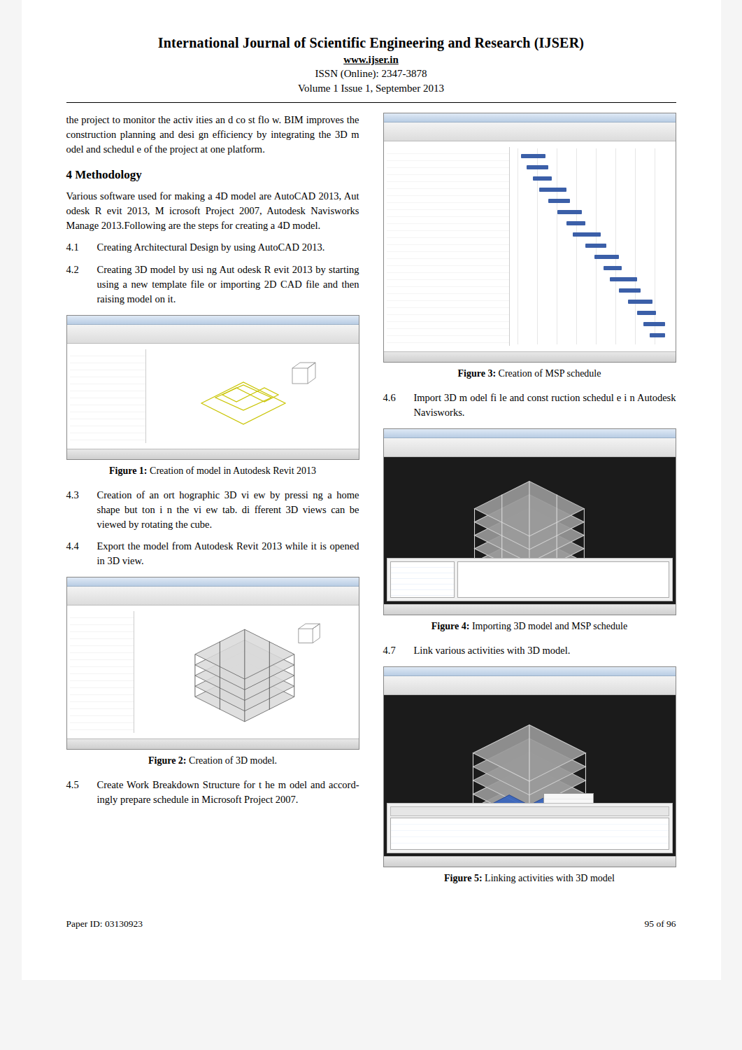International Journal of Scientific Engineering and Research (IJSER)
www.ijser.in
ISSN (Online): 2347-3878
Volume 1 Issue 1, September 2013
the project to monitor the activ ities an d co st flo w. BIM improves the construction planning and desi gn efficiency by integrating the 3D m odel and schedul e of the project at one platform.
4 Methodology
Various software used for making a 4D model are AutoCAD 2013, Aut odesk R evit 2013, M icrosoft Project 2007, Autodesk Navisworks Manage 2013.Following are the steps for creating a 4D model.
4.1 Creating Architectural Design by using AutoCAD 2013.
4.2 Creating 3D model by usi ng Aut odesk R evit 2013 by starting using a new template file or importing 2D CAD file and then raising model on it.
Figure 1: Creation of model in Autodesk Revit 2013
4.3 Creation of an ort hographic 3D vi ew by pressi ng a home shape but ton i n the vi ew tab. di fferent 3D views can be viewed by rotating the cube.
4.4 Export the model from Autodesk Revit 2013 while it is opened in 3D view.
Figure 2: Creation of 3D model.
4.5 Create Work Breakdown Structure for t he m odel and accordingly prepare schedule in Microsoft Project 2007.
Figure 3: Creation of MSP schedule
4.6 Import 3D m odel fi le and const ruction schedul e i n Autodesk Navisworks.
Figure 4: Importing 3D model and MSP schedule
4.7 Link various activities with 3D model.
Figure 5: Linking activities with 3D model
Paper ID: 03130923
95 of 96